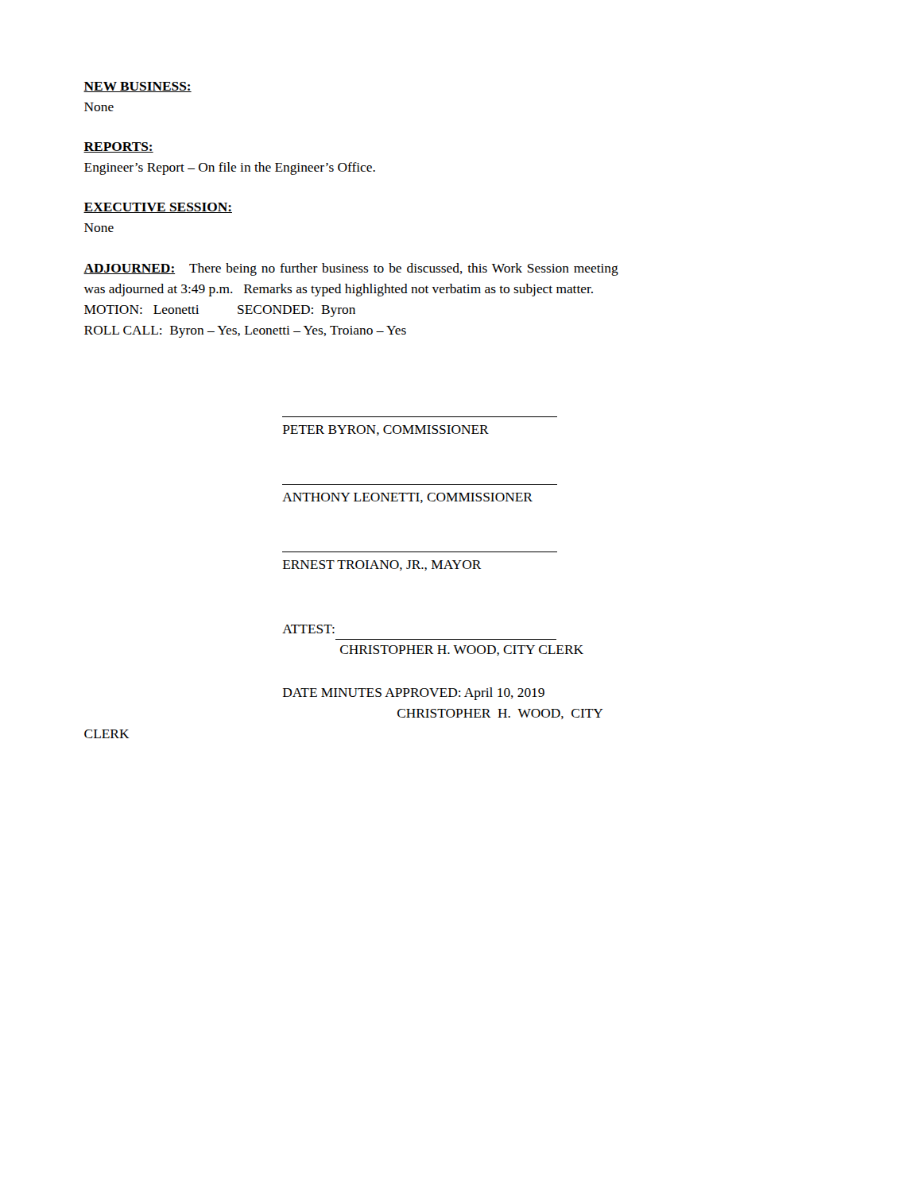NEW BUSINESS:
None
REPORTS:
Engineer’s Report – On file in the Engineer’s Office.
EXECUTIVE SESSION:
None
ADJOURNED: There being no further business to be discussed, this Work Session meeting was adjourned at 3:49 p.m. Remarks as typed highlighted not verbatim as to subject matter.
MOTION: Leonetti SECONDED: Byron
ROLL CALL: Byron – Yes, Leonetti – Yes, Troiano – Yes
PETER BYRON, COMMISSIONER
ANTHONY LEONETTI, COMMISSIONER
ERNEST TROIANO, JR., MAYOR
ATTEST:
CHRISTOPHER H. WOOD, CITY CLERK
DATE MINUTES APPROVED: April 10, 2019
CHRISTOPHER H. WOOD, CITY
CLERK